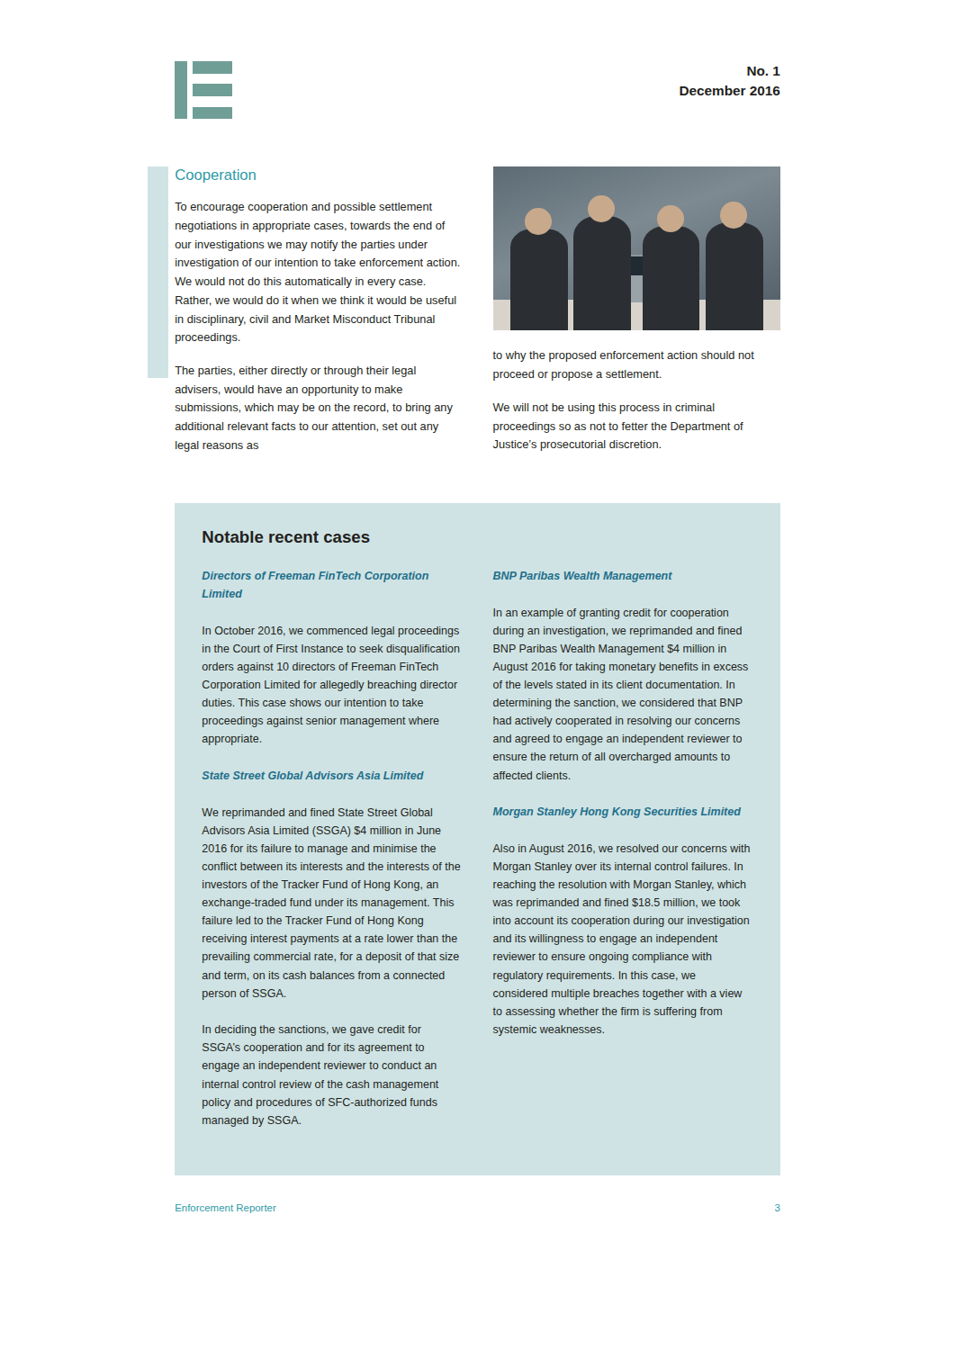No. 1
December 2016
Cooperation
To encourage cooperation and possible settlement negotiations in appropriate cases, towards the end of our investigations we may notify the parties under investigation of our intention to take enforcement action. We would not do this automatically in every case. Rather, we would do it when we think it would be useful in disciplinary, civil and Market Misconduct Tribunal proceedings.
The parties, either directly or through their legal advisers, would have an opportunity to make submissions, which may be on the record, to bring any additional relevant facts to our attention, set out any legal reasons as
to why the proposed enforcement action should not proceed or propose a settlement.
We will not be using this process in criminal proceedings so as not to fetter the Department of Justice’s prosecutorial discretion.
Notable recent cases
Directors of Freeman FinTech Corporation Limited
In October 2016, we commenced legal proceedings in the Court of First Instance to seek disqualification orders against 10 directors of Freeman FinTech Corporation Limited for allegedly breaching director duties. This case shows our intention to take proceedings against senior management where appropriate.
State Street Global Advisors Asia Limited
We reprimanded and fined State Street Global Advisors Asia Limited (SSGA) $4 million in June 2016 for its failure to manage and minimise the conflict between its interests and the interests of the investors of the Tracker Fund of Hong Kong, an exchange-traded fund under its management. This failure led to the Tracker Fund of Hong Kong receiving interest payments at a rate lower than the prevailing commercial rate, for a deposit of that size and term, on its cash balances from a connected person of SSGA.
In deciding the sanctions, we gave credit for SSGA’s cooperation and for its agreement to engage an independent reviewer to conduct an internal control review of the cash management policy and procedures of SFC-authorized funds managed by SSGA.
BNP Paribas Wealth Management
In an example of granting credit for cooperation during an investigation, we reprimanded and fined BNP Paribas Wealth Management $4 million in August 2016 for taking monetary benefits in excess of the levels stated in its client documentation. In determining the sanction, we considered that BNP had actively cooperated in resolving our concerns and agreed to engage an independent reviewer to ensure the return of all overcharged amounts to affected clients.
Morgan Stanley Hong Kong Securities Limited
Also in August 2016, we resolved our concerns with Morgan Stanley over its internal control failures. In reaching the resolution with Morgan Stanley, which was reprimanded and fined $18.5 million, we took into account its cooperation during our investigation and its willingness to engage an independent reviewer to ensure ongoing compliance with regulatory requirements. In this case, we considered multiple breaches together with a view to assessing whether the firm is suffering from systemic weaknesses.
Enforcement Reporter
3